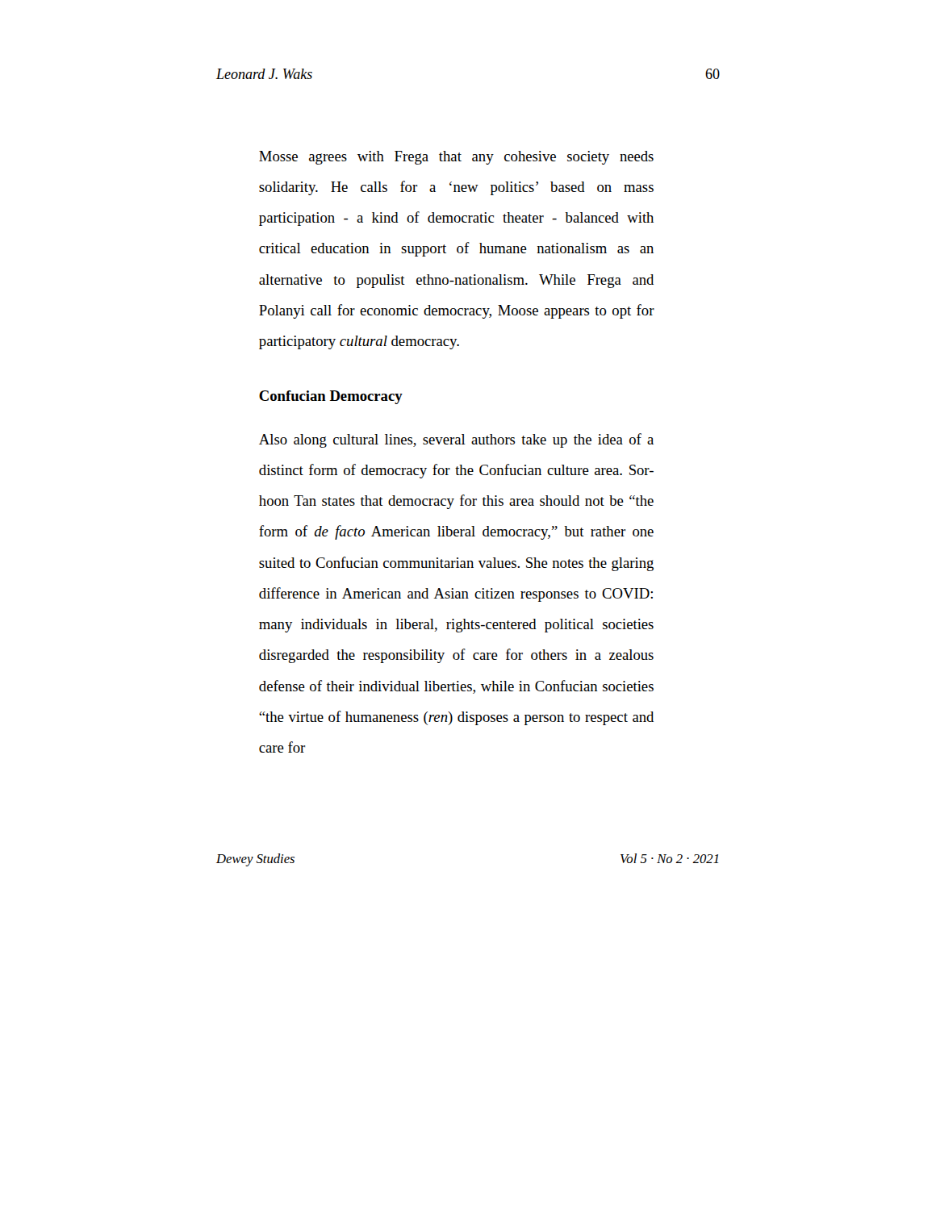Leonard J. Waks 60
Mosse agrees with Frega that any cohesive society needs solidarity. He calls for a ‘new politics’ based on mass participation - a kind of democratic theater - balanced with critical education in support of humane nationalism as an alternative to populist ethno-nationalism. While Frega and Polanyi call for economic democracy, Moose appears to opt for participatory cultural democracy.
Confucian Democracy
Also along cultural lines, several authors take up the idea of a distinct form of democracy for the Confucian culture area. Sor-hoon Tan states that democracy for this area should not be “the form of de facto American liberal democracy,” but rather one suited to Confucian communitarian values. She notes the glaring difference in American and Asian citizen responses to COVID: many individuals in liberal, rights-centered political societies disregarded the responsibility of care for others in a zealous defense of their individual liberties, while in Confucian societies “the virtue of humaneness (ren) disposes a person to respect and care for
Dewey Studies Vol 5 · No 2 · 2021